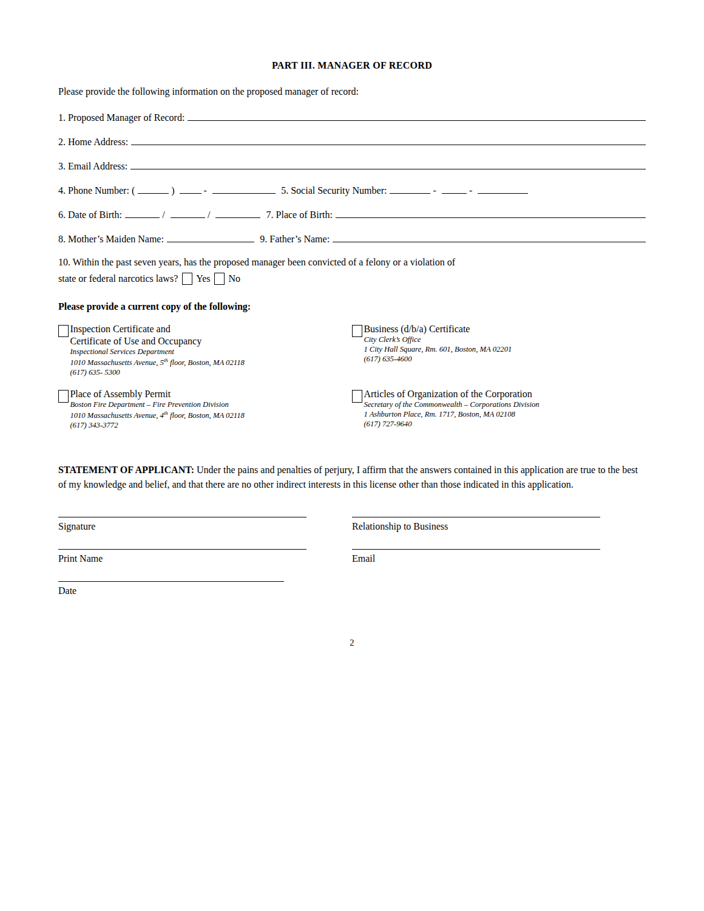PART III. MANAGER OF RECORD
Please provide the following information on the proposed manager of record:
1. Proposed Manager of Record:
2. Home Address:
3. Email Address:
4. Phone Number: ( ) - 5. Social Security Number: - -
6. Date of Birth: / / 7. Place of Birth:
8. Mother’s Maiden Name: 9. Father’s Name:
10. Within the past seven years, has the proposed manager been convicted of a felony or a violation of
state or federal narcotics laws? Yes No
Please provide a current copy of the following:
| | Inspection Certificate and Certificate of Use and Occupancy Inspectional Services Department 1010 Massachusetts Avenue, 5 th floor, Boston, MA 02118 (617) 635- 5300 | | Business (d/b/a) Certificate City Clerk’s Office 1 City Hall Square, Rm. 601, Boston, MA 02201 (617) 635-4600 |
| | Place of Assembly Permit Boston Fire Department – Fire Prevention Division 1010 Massachusetts Avenue, 4 th floor, Boston, MA 02118 (617) 343-3772 | | Articles of Organization of the Corporation Secretary of the Commonwealth – Corporations Division 1 Ashburton Place, Rm. 1717, Boston, MA 02108 (617) 727-9640 |
STATEMENT OF APPLICANT: Under the pains and penalties of perjury, I affirm that the answers contained in this application are true to the best of my knowledge and belief, and that there are no other indirect interests in this license other than those indicated in this application.
| Signature | Relationship to Business |
| Print Name | Email |
| Date | |
2